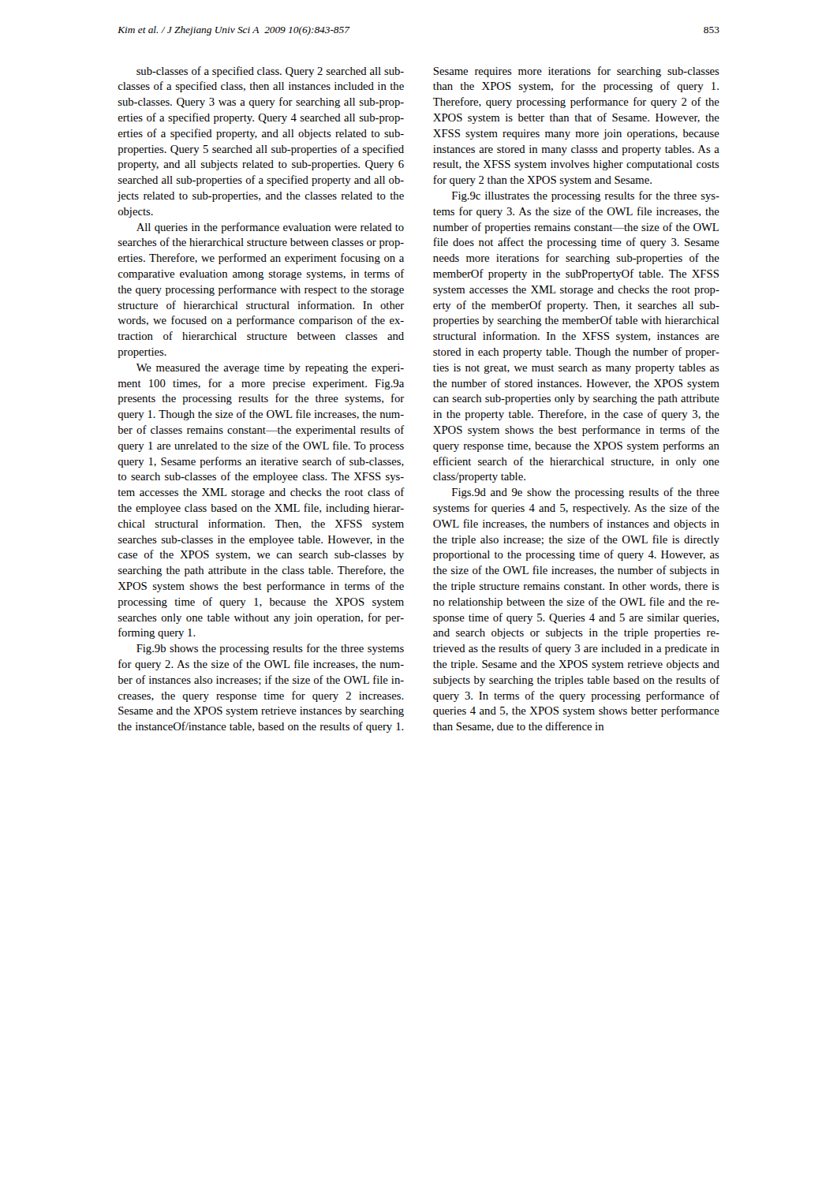Kim et al. / J Zhejiang Univ Sci A 2009 10(6):843-857 853
sub-classes of a specified class. Query 2 searched all sub-classes of a specified class, then all instances included in the sub-classes. Query 3 was a query for searching all sub-properties of a specified property. Query 4 searched all sub-properties of a specified property, and all objects related to sub-properties. Query 5 searched all sub-properties of a specified property, and all subjects related to sub-properties. Query 6 searched all sub-properties of a specified property and all objects related to sub-properties, and the classes related to the objects.
All queries in the performance evaluation were related to searches of the hierarchical structure between classes or properties. Therefore, we performed an experiment focusing on a comparative evaluation among storage systems, in terms of the query processing performance with respect to the storage structure of hierarchical structural information. In other words, we focused on a performance comparison of the extraction of hierarchical structure between classes and properties.
We measured the average time by repeating the experiment 100 times, for a more precise experiment. Fig.9a presents the processing results for the three systems, for query 1. Though the size of the OWL file increases, the number of classes remains constant—the experimental results of query 1 are unrelated to the size of the OWL file. To process query 1, Sesame performs an iterative search of sub-classes, to search sub-classes of the employee class. The XFSS system accesses the XML storage and checks the root class of the employee class based on the XML file, including hierarchical structural information. Then, the XFSS system searches sub-classes in the employee table. However, in the case of the XPOS system, we can search sub-classes by searching the path attribute in the class table. Therefore, the XPOS system shows the best performance in terms of the processing time of query 1, because the XPOS system searches only one table without any join operation, for performing query 1.
Fig.9b shows the processing results for the three systems for query 2. As the size of the OWL file increases, the number of instances also increases; if the size of the OWL file increases, the query response time for query 2 increases. Sesame and the XPOS system retrieve instances by searching the instanceOf/instance table, based on the results of query 1. Sesame requires more iterations for searching sub-classes than the XPOS system, for the processing of query 1. Therefore, query processing performance for query 2 of the XPOS system is better than that of Sesame. However, the XFSS system requires many more join operations, because instances are stored in many classs and property tables. As a result, the XFSS system involves higher computational costs for query 2 than the XPOS system and Sesame.
Fig.9c illustrates the processing results for the three systems for query 3. As the size of the OWL file increases, the number of properties remains constant—the size of the OWL file does not affect the processing time of query 3. Sesame needs more iterations for searching sub-properties of the memberOf property in the subPropertyOf table. The XFSS system accesses the XML storage and checks the root property of the memberOf property. Then, it searches all sub-properties by searching the memberOf table with hierarchical structural information. In the XFSS system, instances are stored in each property table. Though the number of properties is not great, we must search as many property tables as the number of stored instances. However, the XPOS system can search sub-properties only by searching the path attribute in the property table. Therefore, in the case of query 3, the XPOS system shows the best performance in terms of the query response time, because the XPOS system performs an efficient search of the hierarchical structure, in only one class/property table.
Figs.9d and 9e show the processing results of the three systems for queries 4 and 5, respectively. As the size of the OWL file increases, the numbers of instances and objects in the triple also increase; the size of the OWL file is directly proportional to the processing time of query 4. However, as the size of the OWL file increases, the number of subjects in the triple structure remains constant. In other words, there is no relationship between the size of the OWL file and the response time of query 5. Queries 4 and 5 are similar queries, and search objects or subjects in the triple properties retrieved as the results of query 3 are included in a predicate in the triple. Sesame and the XPOS system retrieve objects and subjects by searching the triples table based on the results of query 3. In terms of the query processing performance of queries 4 and 5, the XPOS system shows better performance than Sesame, due to the difference in